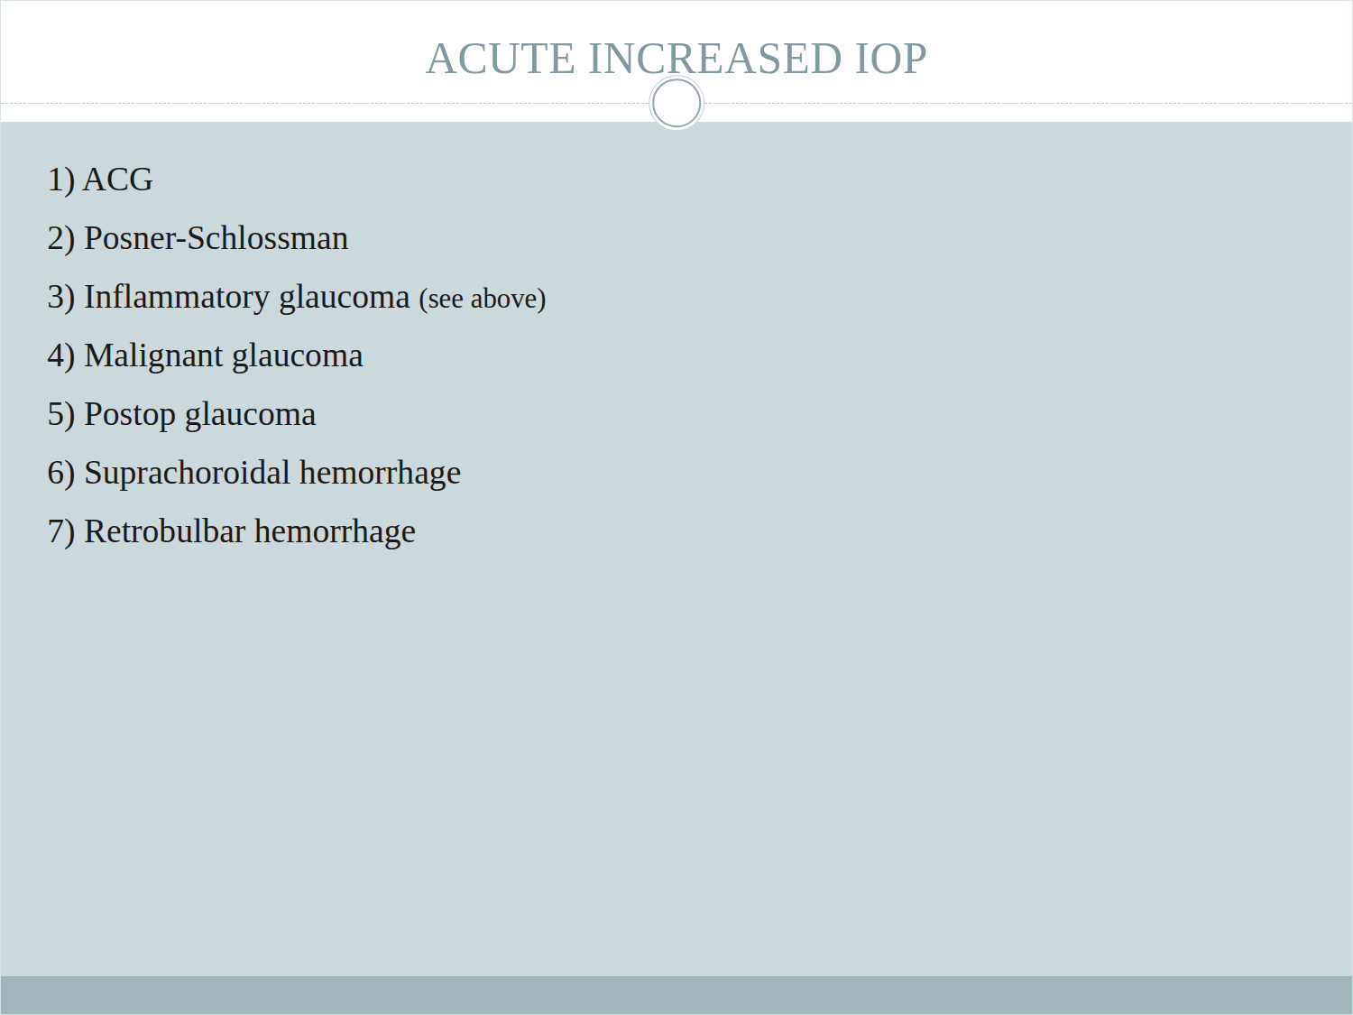ACUTE INCREASED IOP
1) ACG
2) Posner-Schlossman
3) Inflammatory glaucoma (see above)
4) Malignant glaucoma
5) Postop glaucoma
6) Suprachoroidal hemorrhage
7) Retrobulbar hemorrhage